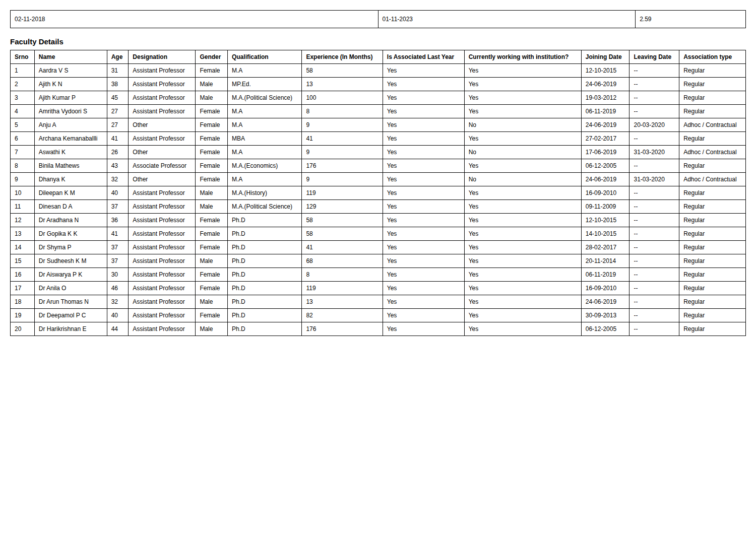| 02-11-2018 | 01-11-2023 | 2.59 |
Faculty Details
| Srno | Name | Age | Designation | Gender | Qualification | Experience (In Months) | Is Associated Last Year | Currently working with institution? | Joining Date | Leaving Date | Association type |
| --- | --- | --- | --- | --- | --- | --- | --- | --- | --- | --- | --- |
| 1 | Aardra V S | 31 | Assistant Professor | Female | M.A | 58 | Yes | Yes | 12-10-2015 | -- | Regular |
| 2 | Ajith K N | 38 | Assistant Professor | Male | MP.Ed. | 13 | Yes | Yes | 24-06-2019 | -- | Regular |
| 3 | Ajith Kumar P | 45 | Assistant Professor | Male | M.A.(Political Science) | 100 | Yes | Yes | 19-03-2012 | -- | Regular |
| 4 | Amritha Vydoori S | 27 | Assistant Professor | Female | M.A | 8 | Yes | Yes | 06-11-2019 | -- | Regular |
| 5 | Anju A | 27 | Other | Female | M.A | 9 | Yes | No | 24-06-2019 | 20-03-2020 | Adhoc / Contractual |
| 6 | Archana Kemanaballli | 41 | Assistant Professor | Female | MBA | 41 | Yes | Yes | 27-02-2017 | -- | Regular |
| 7 | Aswathi K | 26 | Other | Female | M.A | 9 | Yes | No | 17-06-2019 | 31-03-2020 | Adhoc / Contractual |
| 8 | Binila Mathews | 43 | Associate Professor | Female | M.A.(Economics) | 176 | Yes | Yes | 06-12-2005 | -- | Regular |
| 9 | Dhanya K | 32 | Other | Female | M.A | 9 | Yes | No | 24-06-2019 | 31-03-2020 | Adhoc / Contractual |
| 10 | Dileepan K M | 40 | Assistant Professor | Male | M.A.(History) | 119 | Yes | Yes | 16-09-2010 | -- | Regular |
| 11 | Dinesan D A | 37 | Assistant Professor | Male | M.A.(Political Science) | 129 | Yes | Yes | 09-11-2009 | -- | Regular |
| 12 | Dr Aradhana N | 36 | Assistant Professor | Female | Ph.D | 58 | Yes | Yes | 12-10-2015 | -- | Regular |
| 13 | Dr Gopika K K | 41 | Assistant Professor | Female | Ph.D | 58 | Yes | Yes | 14-10-2015 | -- | Regular |
| 14 | Dr Shyma P | 37 | Assistant Professor | Female | Ph.D | 41 | Yes | Yes | 28-02-2017 | -- | Regular |
| 15 | Dr Sudheesh K M | 37 | Assistant Professor | Male | Ph.D | 68 | Yes | Yes | 20-11-2014 | -- | Regular |
| 16 | Dr Aiswarya P K | 30 | Assistant Professor | Female | Ph.D | 8 | Yes | Yes | 06-11-2019 | -- | Regular |
| 17 | Dr Anila O | 46 | Assistant Professor | Female | Ph.D | 119 | Yes | Yes | 16-09-2010 | -- | Regular |
| 18 | Dr Arun Thomas N | 32 | Assistant Professor | Male | Ph.D | 13 | Yes | Yes | 24-06-2019 | -- | Regular |
| 19 | Dr Deepamol P C | 40 | Assistant Professor | Female | Ph.D | 82 | Yes | Yes | 30-09-2013 | -- | Regular |
| 20 | Dr Harikrishnan E | 44 | Assistant Professor | Male | Ph.D | 176 | Yes | Yes | 06-12-2005 | -- | Regular |